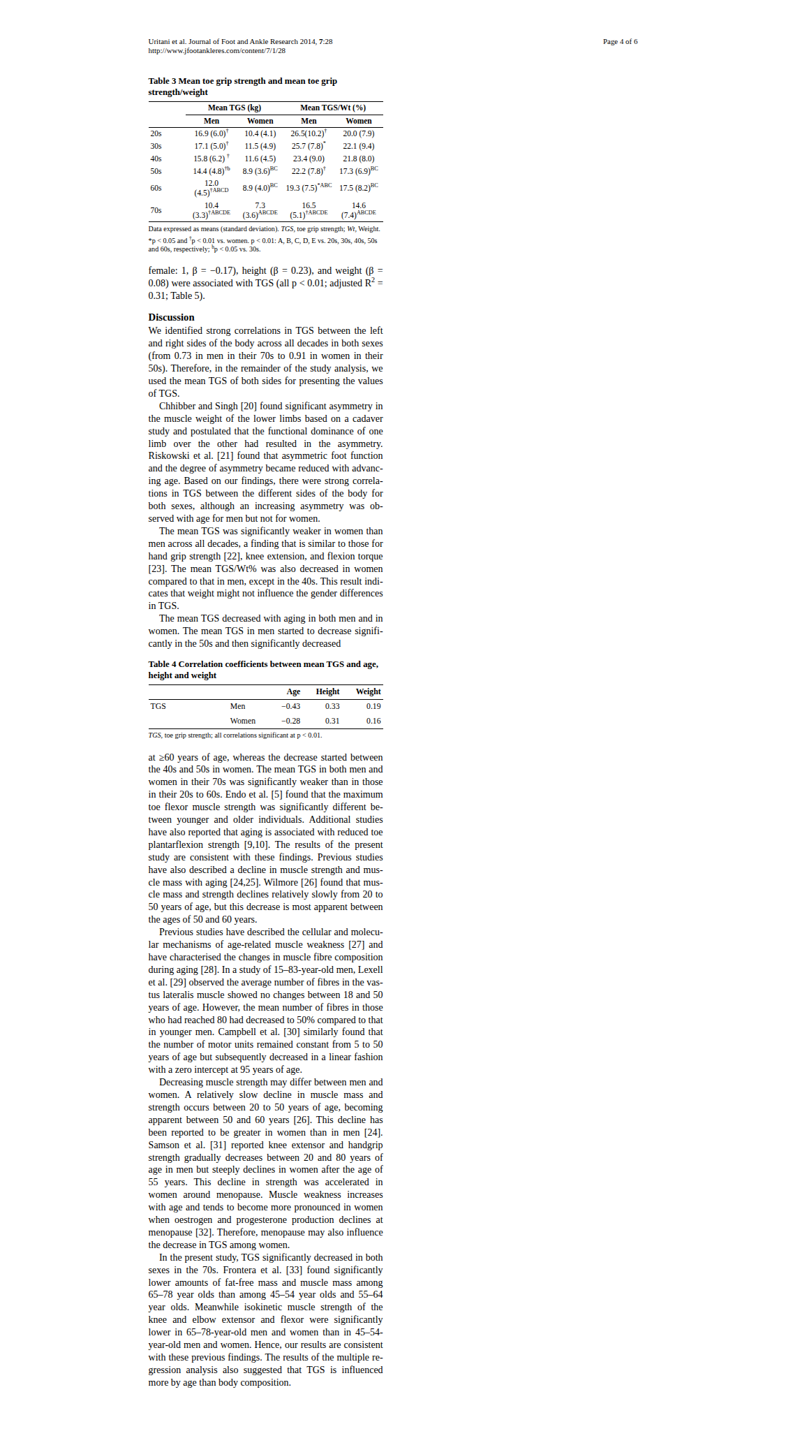Uritani et al. Journal of Foot and Ankle Research 2014, 7:28
http://www.jfootankleres.com/content/7/1/28
Page 4 of 6
Table 3 Mean toe grip strength and mean toe grip strength/weight
| | Mean TGS (kg) | Mean TGS/Wt (%) |
| --- | --- | --- |
| | Men | Women | Men | Women |
| 20s | 16.9 (6.0) † | 10.4 (4.1) | 26.5(10.2) † | 20.0 (7.9) |
| 30s | 17.1 (5.0) † | 11.5 (4.9) | 25.7 (7.8) * | 22.1 (9.4) |
| 40s | 15.8 (6.2) † | 11.6 (4.5) | 23.4 (9.0) | 21.8 (8.0) |
| 50s | 14.4 (4.8) †b | 8.9 (3.6) BC | 22.2 (7.8) † | 17.3 (6.9) BC |
| 60s | 12.0 (4.5) †ABCD | 8.9 (4.0) BC | 19.3 (7.5) *ABC | 17.5 (8.2) BC |
| 70s | 10.4 (3.3) †ABCDE | 7.3 (3.6) ABCDE | 16.5 (5.1) †ABCDE | 14.6 (7.4) ABCDE |
Data expressed as means (standard deviation). TGS, toe grip strength; Wt, Weight.
*p < 0.05 and †p < 0.01 vs. women. p < 0.01: A, B, C, D, E vs. 20s, 30s, 40s, 50s and 60s, respectively; bp < 0.05 vs. 30s.
female: 1, β = −0.17), height (β = 0.23), and weight (β = 0.08) were associated with TGS (all p < 0.01; adjusted R2 = 0.31; Table 5).
Discussion
We identified strong correlations in TGS between the left and right sides of the body across all decades in both sexes (from 0.73 in men in their 70s to 0.91 in women in their 50s). Therefore, in the remainder of the study analysis, we used the mean TGS of both sides for presenting the values of TGS.
Chhibber and Singh [20] found significant asymmetry in the muscle weight of the lower limbs based on a cadaver study and postulated that the functional dominance of one limb over the other had resulted in the asymmetry. Riskowski et al. [21] found that asymmetric foot function and the degree of asymmetry became reduced with advancing age. Based on our findings, there were strong correlations in TGS between the different sides of the body for both sexes, although an increasing asymmetry was observed with age for men but not for women.
The mean TGS was significantly weaker in women than men across all decades, a finding that is similar to those for hand grip strength [22], knee extension, and flexion torque [23]. The mean TGS/Wt% was also decreased in women compared to that in men, except in the 40s. This result indicates that weight might not influence the gender differences in TGS.
The mean TGS decreased with aging in both men and in women. The mean TGS in men started to decrease significantly in the 50s and then significantly decreased
Table 4 Correlation coefficients between mean TGS and age, height and weight
| | | Age | Height | Weight |
| --- | --- | --- | --- | --- |
| TGS | Men | −0.43 | 0.33 | 0.19 |
| | Women | −0.28 | 0.31 | 0.16 |
TGS, toe grip strength; all correlations significant at p < 0.01.
at ≥60 years of age, whereas the decrease started between the 40s and 50s in women. The mean TGS in both men and women in their 70s was significantly weaker than in those in their 20s to 60s. Endo et al. [5] found that the maximum toe flexor muscle strength was significantly different between younger and older individuals. Additional studies have also reported that aging is associated with reduced toe plantarflexion strength [9,10]. The results of the present study are consistent with these findings. Previous studies have also described a decline in muscle strength and muscle mass with aging [24,25]. Wilmore [26] found that muscle mass and strength declines relatively slowly from 20 to 50 years of age, but this decrease is most apparent between the ages of 50 and 60 years.
Previous studies have described the cellular and molecular mechanisms of age-related muscle weakness [27] and have characterised the changes in muscle fibre composition during aging [28]. In a study of 15–83-year-old men, Lexell et al. [29] observed the average number of fibres in the vastus lateralis muscle showed no changes between 18 and 50 years of age. However, the mean number of fibres in those who had reached 80 had decreased to 50% compared to that in younger men. Campbell et al. [30] similarly found that the number of motor units remained constant from 5 to 50 years of age but subsequently decreased in a linear fashion with a zero intercept at 95 years of age.
Decreasing muscle strength may differ between men and women. A relatively slow decline in muscle mass and strength occurs between 20 to 50 years of age, becoming apparent between 50 and 60 years [26]. This decline has been reported to be greater in women than in men [24]. Samson et al. [31] reported knee extensor and handgrip strength gradually decreases between 20 and 80 years of age in men but steeply declines in women after the age of 55 years. This decline in strength was accelerated in women around menopause. Muscle weakness increases with age and tends to become more pronounced in women when oestrogen and progesterone production declines at menopause [32]. Therefore, menopause may also influence the decrease in TGS among women.
In the present study, TGS significantly decreased in both sexes in the 70s. Frontera et al. [33] found significantly lower amounts of fat-free mass and muscle mass among 65–78 year olds than among 45–54 year olds and 55–64 year olds. Meanwhile isokinetic muscle strength of the knee and elbow extensor and flexor were significantly lower in 65–78-year-old men and women than in 45–54-year-old men and women. Hence, our results are consistent with these previous findings. The results of the multiple regression analysis also suggested that TGS is influenced more by age than body composition.